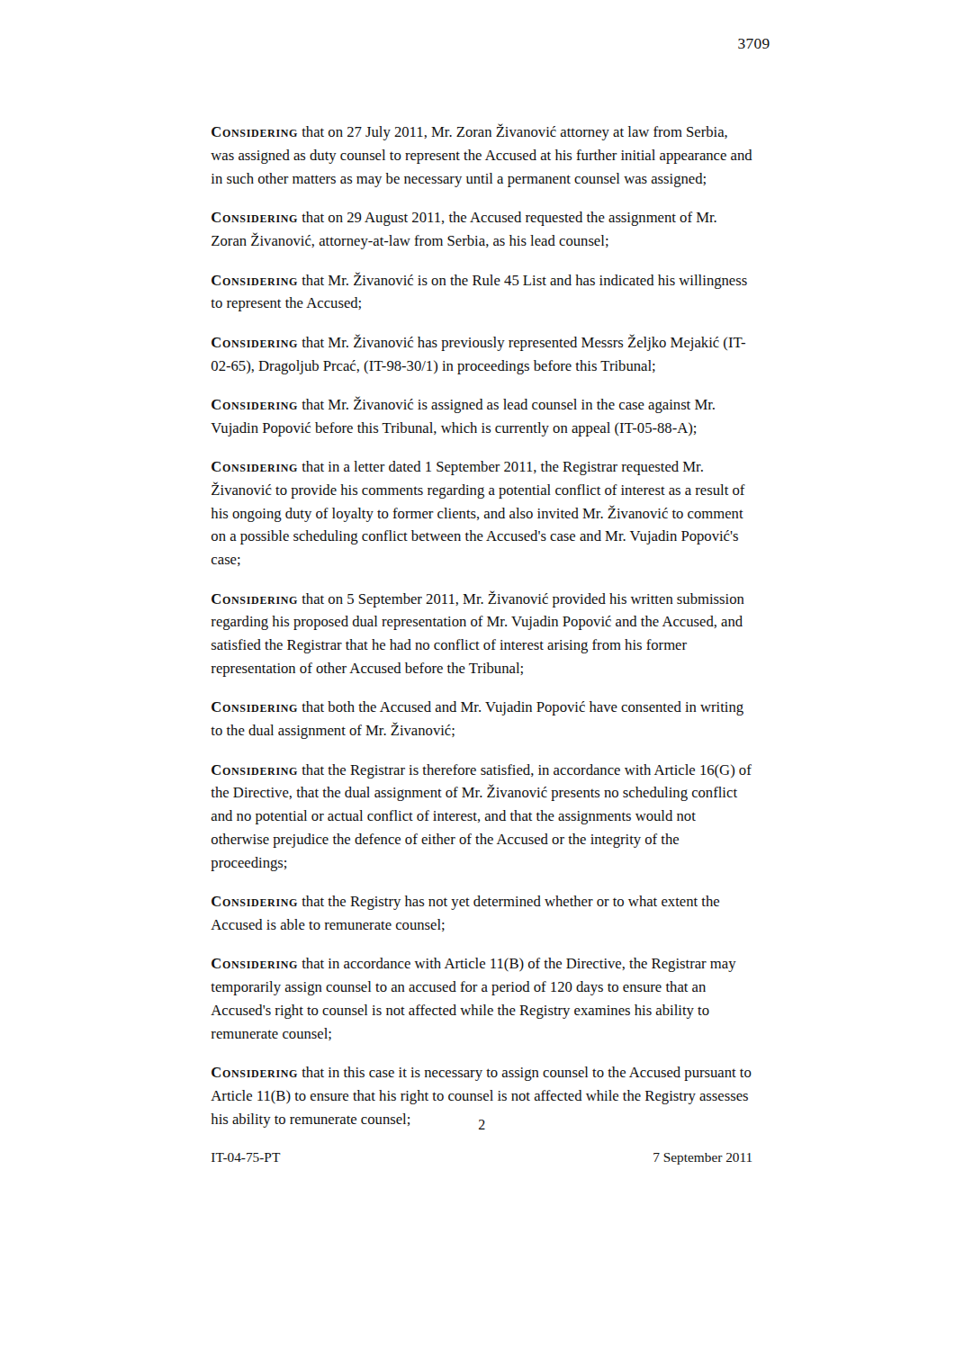3709
Considering that on 27 July 2011, Mr. Zoran Živanović attorney at law from Serbia, was assigned as duty counsel to represent the Accused at his further initial appearance and in such other matters as may be necessary until a permanent counsel was assigned;
Considering that on 29 August 2011, the Accused requested the assignment of Mr. Zoran Živanović, attorney-at-law from Serbia, as his lead counsel;
Considering that Mr. Živanović is on the Rule 45 List and has indicated his willingness to represent the Accused;
Considering that Mr. Živanović has previously represented Messrs Željko Mejakić (IT-02-65), Dragoljub Prcać, (IT-98-30/1) in proceedings before this Tribunal;
Considering that Mr. Živanović is assigned as lead counsel in the case against Mr. Vujadin Popović before this Tribunal, which is currently on appeal (IT-05-88-A);
Considering that in a letter dated 1 September 2011, the Registrar requested Mr. Živanović to provide his comments regarding a potential conflict of interest as a result of his ongoing duty of loyalty to former clients, and also invited Mr. Živanović to comment on a possible scheduling conflict between the Accused's case and Mr. Vujadin Popović's case;
Considering that on 5 September 2011, Mr. Živanović provided his written submission regarding his proposed dual representation of Mr. Vujadin Popović and the Accused, and satisfied the Registrar that he had no conflict of interest arising from his former representation of other Accused before the Tribunal;
Considering that both the Accused and Mr. Vujadin Popović have consented in writing to the dual assignment of Mr. Živanović;
Considering that the Registrar is therefore satisfied, in accordance with Article 16(G) of the Directive, that the dual assignment of Mr. Živanović presents no scheduling conflict and no potential or actual conflict of interest, and that the assignments would not otherwise prejudice the defence of either of the Accused or the integrity of the proceedings;
Considering that the Registry has not yet determined whether or to what extent the Accused is able to remunerate counsel;
Considering that in accordance with Article 11(B) of the Directive, the Registrar may temporarily assign counsel to an accused for a period of 120 days to ensure that an Accused's right to counsel is not affected while the Registry examines his ability to remunerate counsel;
Considering that in this case it is necessary to assign counsel to the Accused pursuant to Article 11(B) to ensure that his right to counsel is not affected while the Registry assesses his ability to remunerate counsel;
2
IT-04-75-PT
7 September 2011